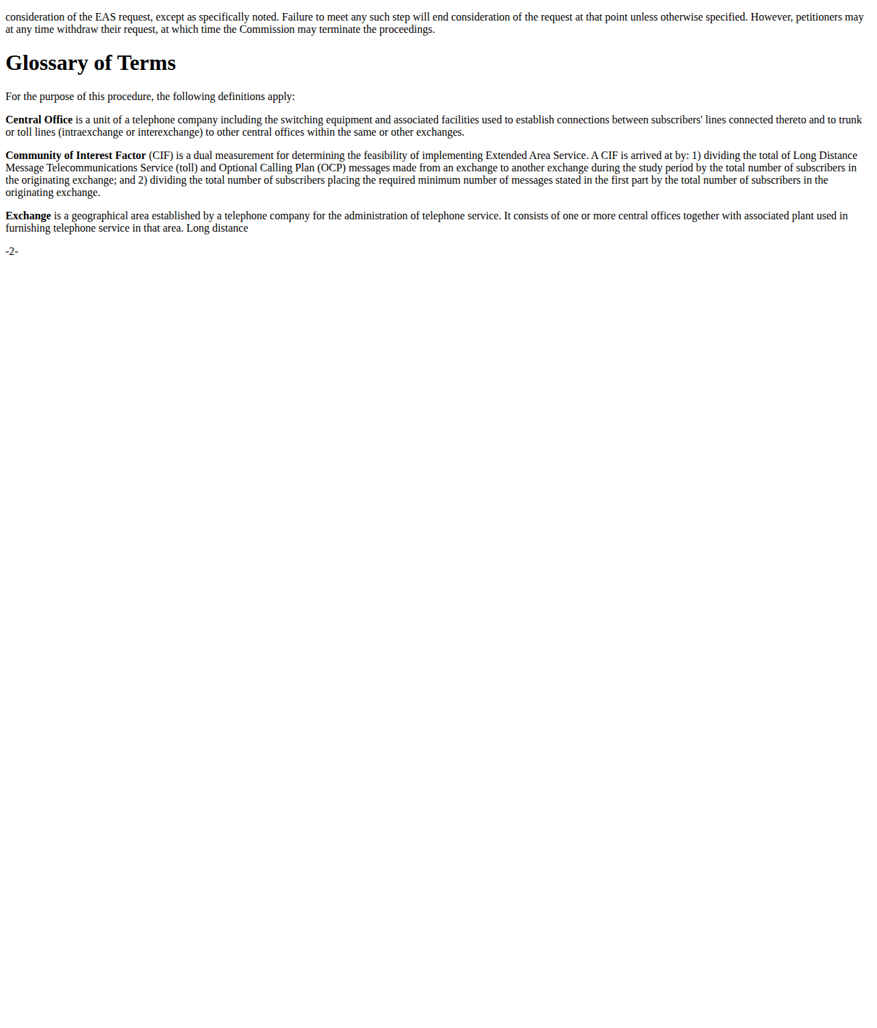consideration of the EAS request, except as specifically noted. Failure to meet any such step will end consideration of the request at that point unless otherwise specified. However, petitioners may at any time withdraw their request, at which time the Commission may terminate the proceedings.
Glossary of Terms
For the purpose of this procedure, the following definitions apply:
Central Office is a unit of a telephone company including the switching equipment and associated facilities used to establish connections between subscribers' lines connected thereto and to trunk or toll lines (intraexchange or interexchange) to other central offices within the same or other exchanges.
Community of Interest Factor (CIF) is a dual measurement for determining the feasibility of implementing Extended Area Service. A CIF is arrived at by: 1) dividing the total of Long Distance Message Telecommunications Service (toll) and Optional Calling Plan (OCP) messages made from an exchange to another exchange during the study period by the total number of subscribers in the originating exchange; and 2) dividing the total number of subscribers placing the required minimum number of messages stated in the first part by the total number of subscribers in the originating exchange.
Exchange is a geographical area established by a telephone company for the administration of telephone service. It consists of one or more central offices together with associated plant used in furnishing telephone service in that area. Long distance
-2-